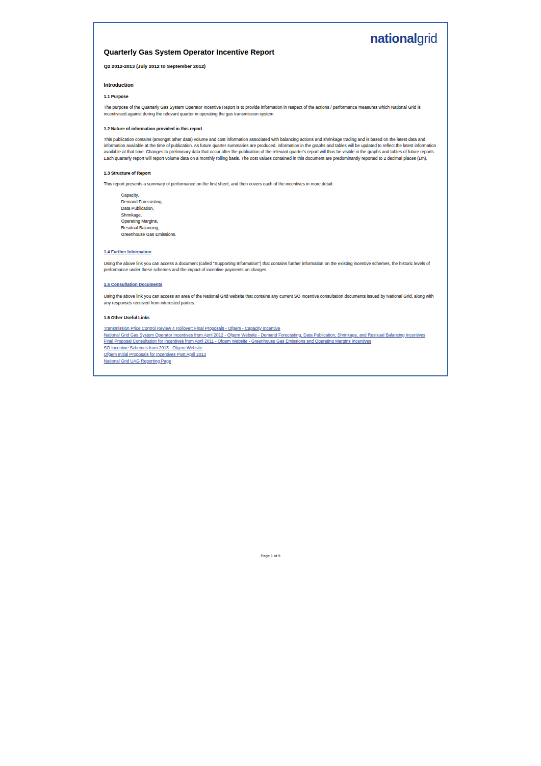nationalgrid
Quarterly Gas System Operator Incentive Report
Q2 2012-2013 (July 2012 to September 2012)
Introduction
1.1 Purpose
The purpose of the Quarterly Gas System Operator Incentive Report is to provide information in respect of the actions / performance measures which National Grid is incentivised against during the relevant quarter in operating the gas transmission system.
1.2 Nature of information provided in this report
This publication contains (amongst other data) volume and cost information associated with balancing actions and shrinkage trading and is based on the latest data and information available at the time of publication. As future quarter summaries are produced, information in the graphs and tables will be updated to reflect the latest information available at that time. Changes to preliminary data that occur after the publication of the relevant quarter's report will thus be visible in the graphs and tables of future reports. Each quarterly report will report volume data on a monthly rolling basis. The cost values contained in this document are predominantly reported to 2 decimal places (£m).
1.3 Structure of Report
This report presents a summary of performance on the first sheet, and then covers each of the incentives in more detail:
Capacity,
Demand Forecasting,
Data Publication,
Shrinkage,
Operating Margins,
Residual Balancing,
Greenhouse Gas Emissions.
1.4 Further Information
Using the above link you can access a document (called "Supporting Information") that contains further information on the existing incentive schemes, the historic levels of performance under these schemes and the impact of incentive payments on charges.
1.5 Consultation Documents
Using the above link you can access an area of the National Grid website that contains any current SO Incentive consultation documents issued by National Grid, along with any responses received from interested parties.
1.6 Other Useful Links
Transmission Price Control Review 4 Rollover: Final Proposals - Ofgem - Capacity Incentive
National Grid Gas System Operator Incentives from April 2012 - Ofgem Website - Demand Forecasting, Data Publication, Shrinkage, and Resisual Balancing Incentives
Final Proposal Consultation for Incentives from April 2011 - Ofgem Website - Greenhouse Gas Emissions and Operating Margins Incentives
SO Incentive Schemes from 2013 - Ofgem Website
Ofgem Initial Proposals for Incentives Post April 2013
National Grid UAG Reporting Page
Page 1 of 9